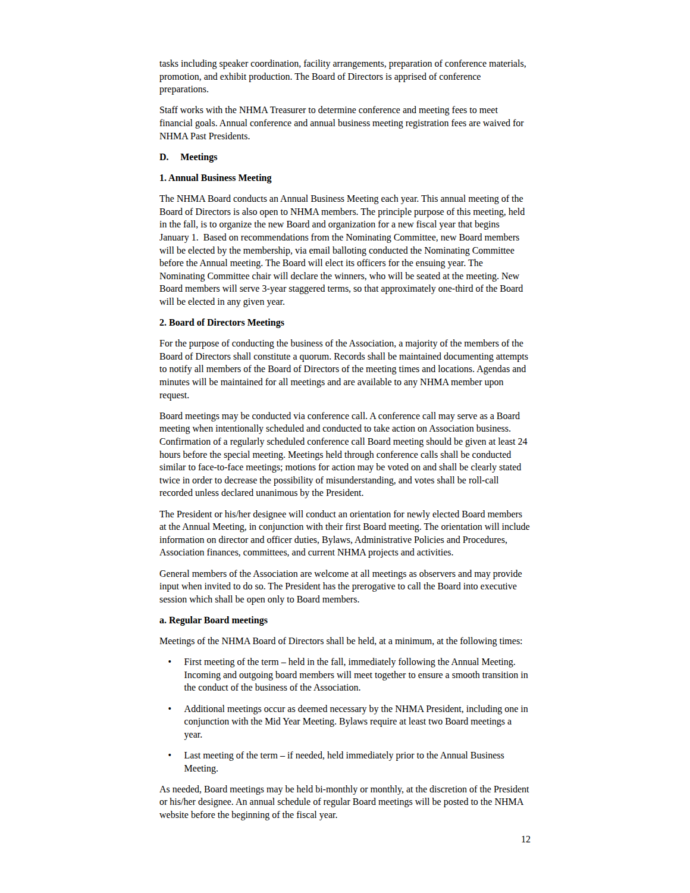tasks including speaker coordination, facility arrangements, preparation of conference materials, promotion, and exhibit production. The Board of Directors is apprised of conference preparations.
Staff works with the NHMA Treasurer to determine conference and meeting fees to meet financial goals. Annual conference and annual business meeting registration fees are waived for NHMA Past Presidents.
D. Meetings
1. Annual Business Meeting
The NHMA Board conducts an Annual Business Meeting each year. This annual meeting of the Board of Directors is also open to NHMA members. The principle purpose of this meeting, held in the fall, is to organize the new Board and organization for a new fiscal year that begins January 1. Based on recommendations from the Nominating Committee, new Board members will be elected by the membership, via email balloting conducted the Nominating Committee before the Annual meeting. The Board will elect its officers for the ensuing year. The Nominating Committee chair will declare the winners, who will be seated at the meeting. New Board members will serve 3-year staggered terms, so that approximately one-third of the Board will be elected in any given year.
2. Board of Directors Meetings
For the purpose of conducting the business of the Association, a majority of the members of the Board of Directors shall constitute a quorum. Records shall be maintained documenting attempts to notify all members of the Board of Directors of the meeting times and locations. Agendas and minutes will be maintained for all meetings and are available to any NHMA member upon request.
Board meetings may be conducted via conference call. A conference call may serve as a Board meeting when intentionally scheduled and conducted to take action on Association business. Confirmation of a regularly scheduled conference call Board meeting should be given at least 24 hours before the special meeting. Meetings held through conference calls shall be conducted similar to face-to-face meetings; motions for action may be voted on and shall be clearly stated twice in order to decrease the possibility of misunderstanding, and votes shall be roll-call recorded unless declared unanimous by the President.
The President or his/her designee will conduct an orientation for newly elected Board members at the Annual Meeting, in conjunction with their first Board meeting. The orientation will include information on director and officer duties, Bylaws, Administrative Policies and Procedures, Association finances, committees, and current NHMA projects and activities.
General members of the Association are welcome at all meetings as observers and may provide input when invited to do so. The President has the prerogative to call the Board into executive session which shall be open only to Board members.
a. Regular Board meetings
Meetings of the NHMA Board of Directors shall be held, at a minimum, at the following times:
First meeting of the term – held in the fall, immediately following the Annual Meeting. Incoming and outgoing board members will meet together to ensure a smooth transition in the conduct of the business of the Association.
Additional meetings occur as deemed necessary by the NHMA President, including one in conjunction with the Mid Year Meeting. Bylaws require at least two Board meetings a year.
Last meeting of the term – if needed, held immediately prior to the Annual Business Meeting.
As needed, Board meetings may be held bi-monthly or monthly, at the discretion of the President or his/her designee. An annual schedule of regular Board meetings will be posted to the NHMA website before the beginning of the fiscal year.
12